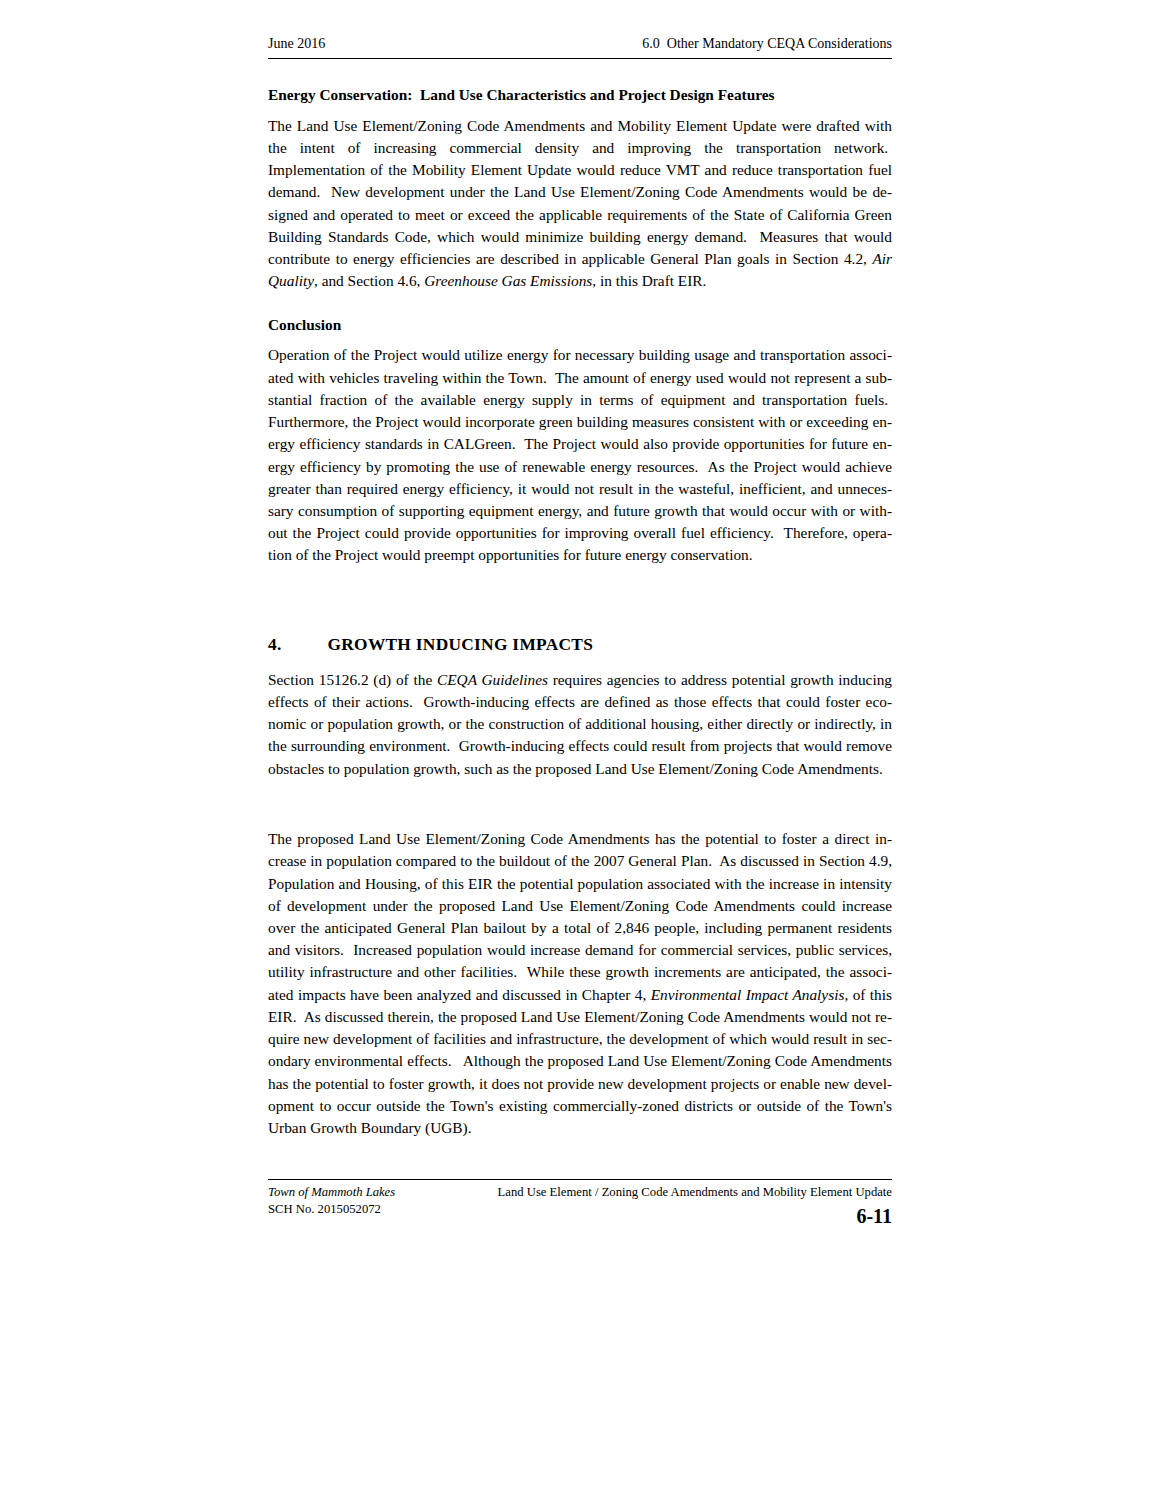June 2016
6.0 Other Mandatory CEQA Considerations
Energy Conservation: Land Use Characteristics and Project Design Features
The Land Use Element/Zoning Code Amendments and Mobility Element Update were drafted with the intent of increasing commercial density and improving the transportation network. Implementation of the Mobility Element Update would reduce VMT and reduce transportation fuel demand. New development under the Land Use Element/Zoning Code Amendments would be designed and operated to meet or exceed the applicable requirements of the State of California Green Building Standards Code, which would minimize building energy demand. Measures that would contribute to energy efficiencies are described in applicable General Plan goals in Section 4.2, Air Quality, and Section 4.6, Greenhouse Gas Emissions, in this Draft EIR.
Conclusion
Operation of the Project would utilize energy for necessary building usage and transportation associated with vehicles traveling within the Town. The amount of energy used would not represent a substantial fraction of the available energy supply in terms of equipment and transportation fuels. Furthermore, the Project would incorporate green building measures consistent with or exceeding energy efficiency standards in CALGreen. The Project would also provide opportunities for future energy efficiency by promoting the use of renewable energy resources. As the Project would achieve greater than required energy efficiency, it would not result in the wasteful, inefficient, and unnecessary consumption of supporting equipment energy, and future growth that would occur with or without the Project could provide opportunities for improving overall fuel efficiency. Therefore, operation of the Project would preempt opportunities for future energy conservation.
4. GROWTH INDUCING IMPACTS
Section 15126.2 (d) of the CEQA Guidelines requires agencies to address potential growth inducing effects of their actions. Growth-inducing effects are defined as those effects that could foster economic or population growth, or the construction of additional housing, either directly or indirectly, in the surrounding environment. Growth-inducing effects could result from projects that would remove obstacles to population growth, such as the proposed Land Use Element/Zoning Code Amendments.
The proposed Land Use Element/Zoning Code Amendments has the potential to foster a direct increase in population compared to the buildout of the 2007 General Plan. As discussed in Section 4.9, Population and Housing, of this EIR the potential population associated with the increase in intensity of development under the proposed Land Use Element/Zoning Code Amendments could increase over the anticipated General Plan bailout by a total of 2,846 people, including permanent residents and visitors. Increased population would increase demand for commercial services, public services, utility infrastructure and other facilities. While these growth increments are anticipated, the associated impacts have been analyzed and discussed in Chapter 4, Environmental Impact Analysis, of this EIR. As discussed therein, the proposed Land Use Element/Zoning Code Amendments would not require new development of facilities and infrastructure, the development of which would result in secondary environmental effects. Although the proposed Land Use Element/Zoning Code Amendments has the potential to foster growth, it does not provide new development projects or enable new development to occur outside the Town's existing commercially-zoned districts or outside of the Town's Urban Growth Boundary (UGB).
Town of Mammoth Lakes
SCH No. 2015052072
Land Use Element / Zoning Code Amendments and Mobility Element Update 6-11